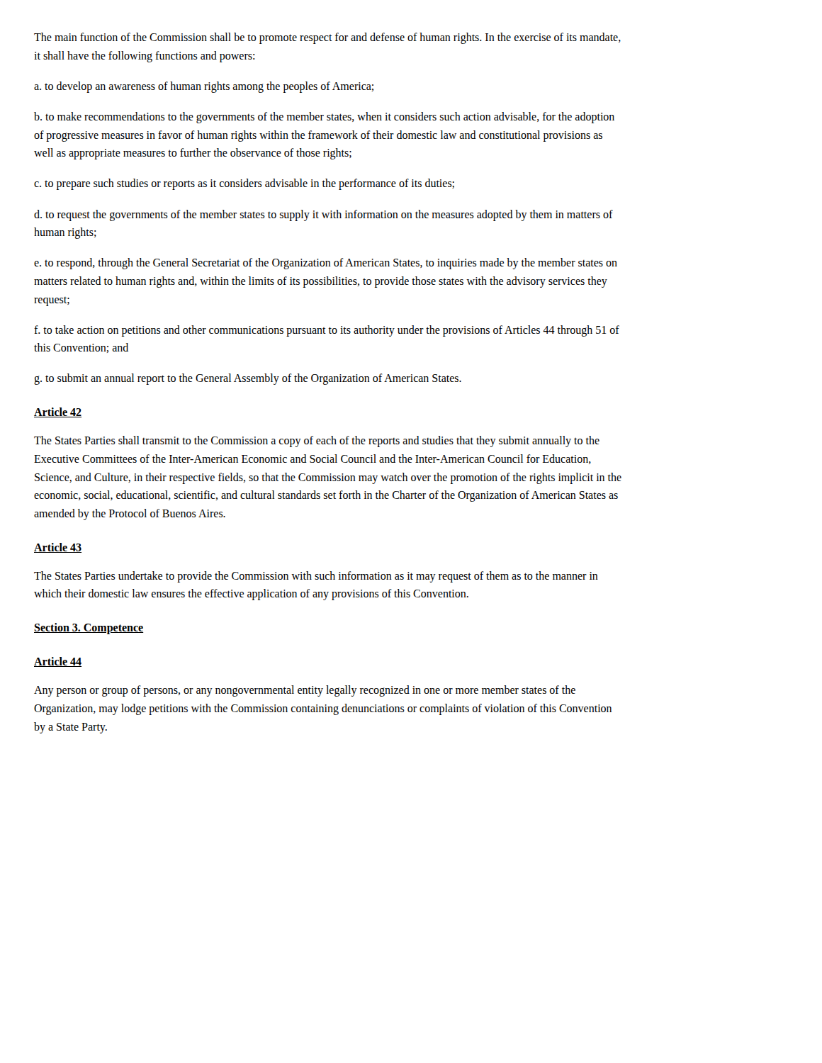The main function of the Commission shall be to promote respect for and defense of human rights. In the exercise of its mandate, it shall have the following functions and powers:
a. to develop an awareness of human rights among the peoples of America;
b. to make recommendations to the governments of the member states, when it considers such action advisable, for the adoption of progressive measures in favor of human rights within the framework of their domestic law and constitutional provisions as well as appropriate measures to further the observance of those rights;
c. to prepare such studies or reports as it considers advisable in the performance of its duties;
d. to request the governments of the member states to supply it with information on the measures adopted by them in matters of human rights;
e. to respond, through the General Secretariat of the Organization of American States, to inquiries made by the member states on matters related to human rights and, within the limits of its possibilities, to provide those states with the advisory services they request;
f. to take action on petitions and other communications pursuant to its authority under the provisions of Articles 44 through 51 of this Convention; and
g. to submit an annual report to the General Assembly of the Organization of American States.
Article 42
The States Parties shall transmit to the Commission a copy of each of the reports and studies that they submit annually to the Executive Committees of the Inter-American Economic and Social Council and the Inter-American Council for Education, Science, and Culture, in their respective fields, so that the Commission may watch over the promotion of the rights implicit in the economic, social, educational, scientific, and cultural standards set forth in the Charter of the Organization of American States as amended by the Protocol of Buenos Aires.
Article 43
The States Parties undertake to provide the Commission with such information as it may request of them as to the manner in which their domestic law ensures the effective application of any provisions of this Convention.
Section 3. Competence
Article 44
Any person or group of persons, or any nongovernmental entity legally recognized in one or more member states of the Organization, may lodge petitions with the Commission containing denunciations or complaints of violation of this Convention by a State Party.